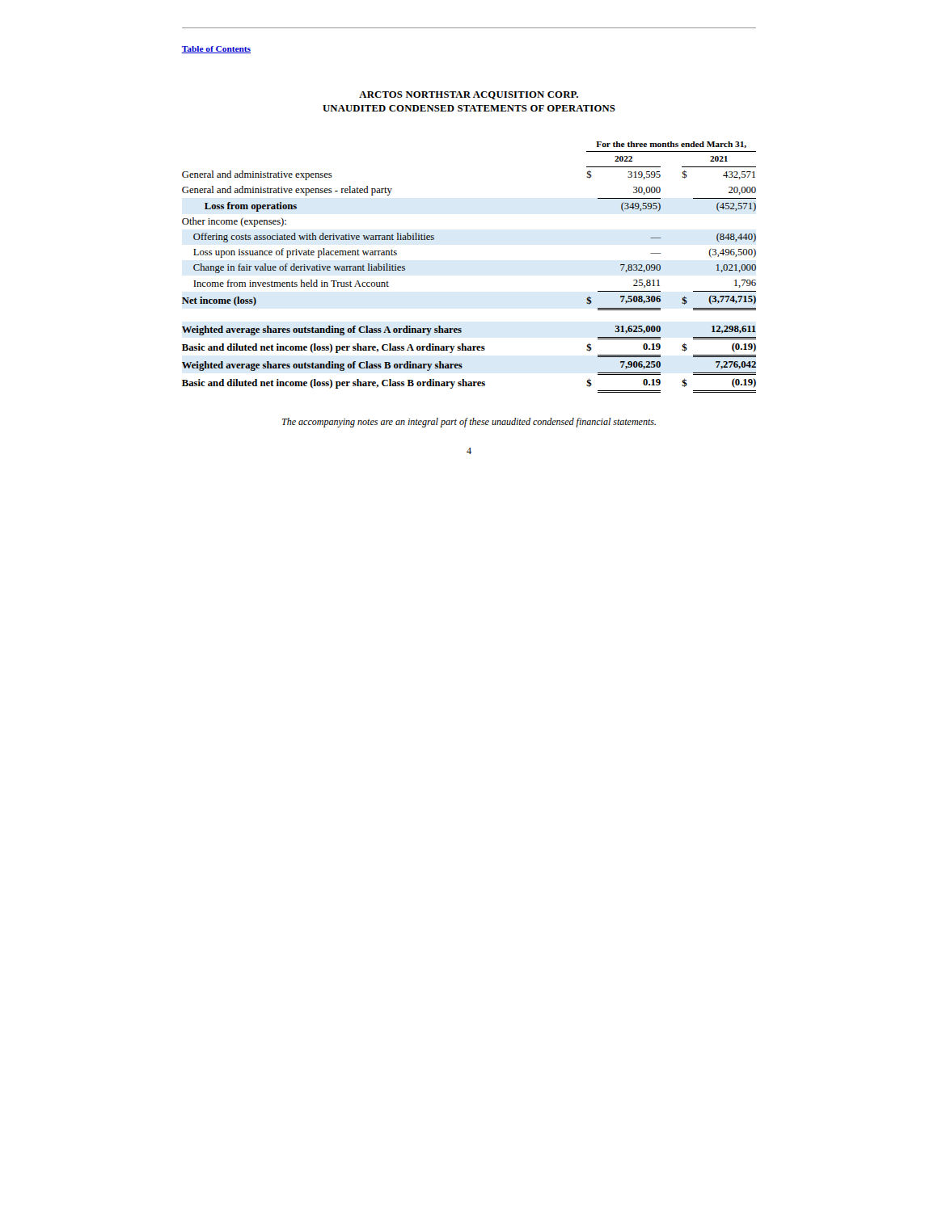Table of Contents
ARCTOS NORTHSTAR ACQUISITION CORP.
UNAUDITED CONDENSED STATEMENTS OF OPERATIONS
| | | For the three months ended March 31, |
| | | 2022 | | 2021 |
| General and administrative expenses | | $ | 319,595 | | $ | 432,571 |
| General and administrative expenses - related party | | | 30,000 | | | 20,000 |
| Loss from operations | | | (349,595) | | | (452,571) |
| Other income (expenses): | | | | | | |
| Offering costs associated with derivative warrant liabilities | | | — | | | (848,440) |
| Loss upon issuance of private placement warrants | | | — | | | (3,496,500) |
| Change in fair value of derivative warrant liabilities | | | 7,832,090 | | | 1,021,000 |
| Income from investments held in Trust Account | | | 25,811 | | | 1,796 |
| Net income (loss) | | $ | 7,508,306 | | $ | (3,774,715) |
| Weighted average shares outstanding of Class A ordinary shares | | | 31,625,000 | | | 12,298,611 |
| Basic and diluted net income (loss) per share, Class A ordinary shares | | $ | 0.19 | | $ | (0.19) |
| Weighted average shares outstanding of Class B ordinary shares | | | 7,906,250 | | | 7,276,042 |
| Basic and diluted net income (loss) per share, Class B ordinary shares | | $ | 0.19 | | $ | (0.19) |
The accompanying notes are an integral part of these unaudited condensed financial statements.
4